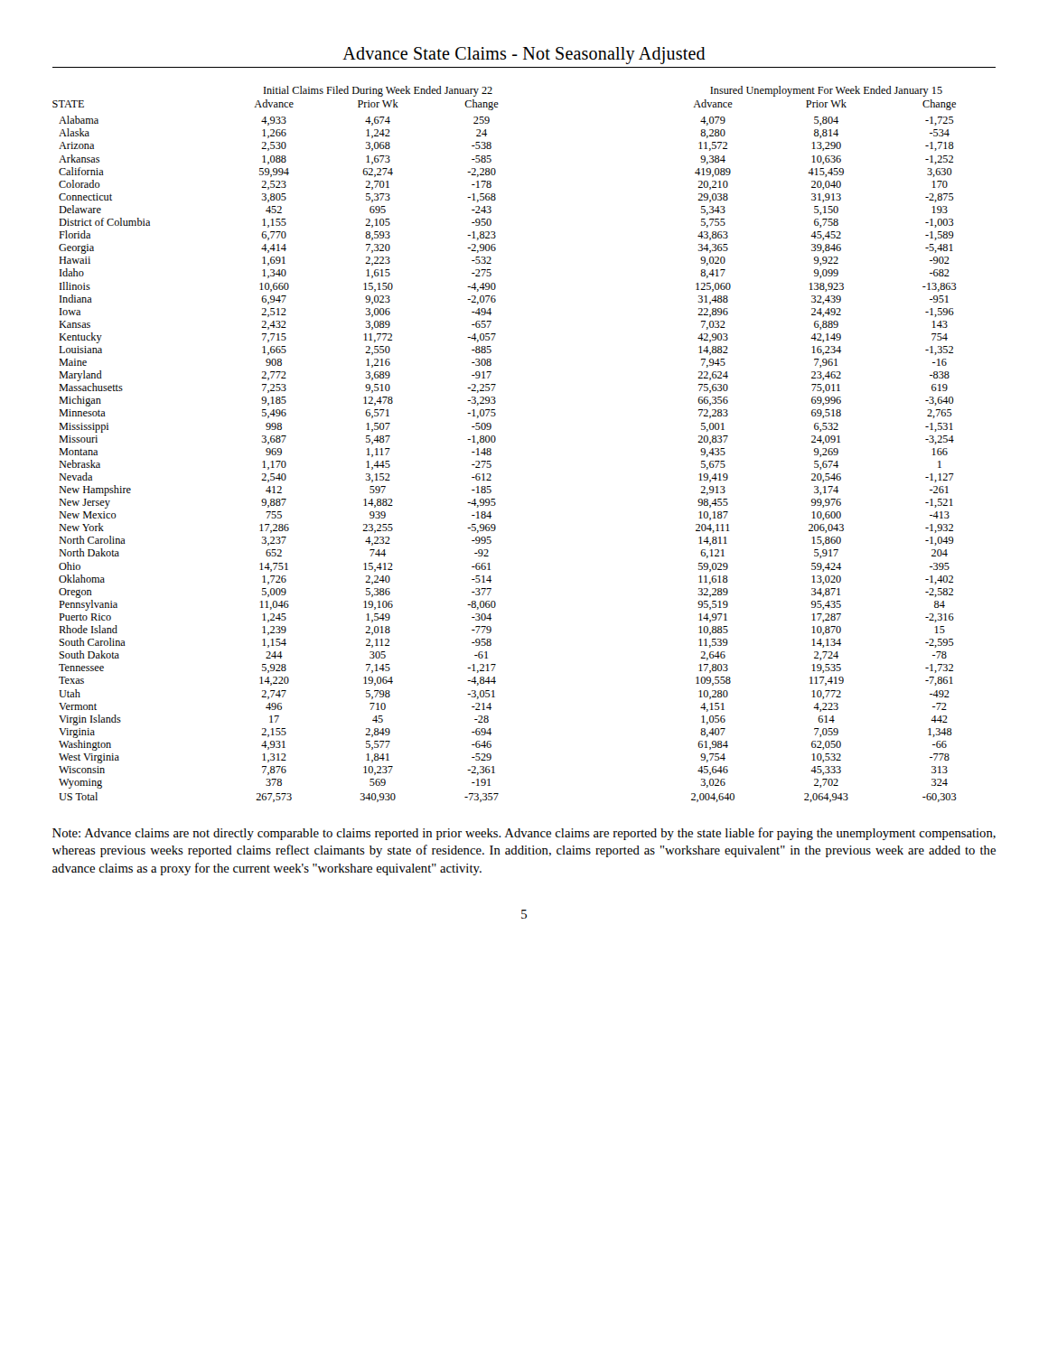Advance State Claims - Not Seasonally Adjusted
Advance State Claims - Not Seasonally Adjusted
| | Initial Claims Filed During Week Ended January 22 | | Insured Unemployment For Week Ended January 15 |
| --- | --- | --- | --- |
| STATE | Advance | Prior Wk | Change | | Advance | Prior Wk | Change |
| Alabama | 4,933 | 4,674 | 259 | | 4,079 | 5,804 | -1,725 |
| Alaska | 1,266 | 1,242 | 24 | | 8,280 | 8,814 | -534 |
| Arizona | 2,530 | 3,068 | -538 | | 11,572 | 13,290 | -1,718 |
| Arkansas | 1,088 | 1,673 | -585 | | 9,384 | 10,636 | -1,252 |
| California | 59,994 | 62,274 | -2,280 | | 419,089 | 415,459 | 3,630 |
| Colorado | 2,523 | 2,701 | -178 | | 20,210 | 20,040 | 170 |
| Connecticut | 3,805 | 5,373 | -1,568 | | 29,038 | 31,913 | -2,875 |
| Delaware | 452 | 695 | -243 | | 5,343 | 5,150 | 193 |
| District of Columbia | 1,155 | 2,105 | -950 | | 5,755 | 6,758 | -1,003 |
| Florida | 6,770 | 8,593 | -1,823 | | 43,863 | 45,452 | -1,589 |
| Georgia | 4,414 | 7,320 | -2,906 | | 34,365 | 39,846 | -5,481 |
| Hawaii | 1,691 | 2,223 | -532 | | 9,020 | 9,922 | -902 |
| Idaho | 1,340 | 1,615 | -275 | | 8,417 | 9,099 | -682 |
| Illinois | 10,660 | 15,150 | -4,490 | | 125,060 | 138,923 | -13,863 |
| Indiana | 6,947 | 9,023 | -2,076 | | 31,488 | 32,439 | -951 |
| Iowa | 2,512 | 3,006 | -494 | | 22,896 | 24,492 | -1,596 |
| Kansas | 2,432 | 3,089 | -657 | | 7,032 | 6,889 | 143 |
| Kentucky | 7,715 | 11,772 | -4,057 | | 42,903 | 42,149 | 754 |
| Louisiana | 1,665 | 2,550 | -885 | | 14,882 | 16,234 | -1,352 |
| Maine | 908 | 1,216 | -308 | | 7,945 | 7,961 | -16 |
| Maryland | 2,772 | 3,689 | -917 | | 22,624 | 23,462 | -838 |
| Massachusetts | 7,253 | 9,510 | -2,257 | | 75,630 | 75,011 | 619 |
| Michigan | 9,185 | 12,478 | -3,293 | | 66,356 | 69,996 | -3,640 |
| Minnesota | 5,496 | 6,571 | -1,075 | | 72,283 | 69,518 | 2,765 |
| Mississippi | 998 | 1,507 | -509 | | 5,001 | 6,532 | -1,531 |
| Missouri | 3,687 | 5,487 | -1,800 | | 20,837 | 24,091 | -3,254 |
| Montana | 969 | 1,117 | -148 | | 9,435 | 9,269 | 166 |
| Nebraska | 1,170 | 1,445 | -275 | | 5,675 | 5,674 | 1 |
| Nevada | 2,540 | 3,152 | -612 | | 19,419 | 20,546 | -1,127 |
| New Hampshire | 412 | 597 | -185 | | 2,913 | 3,174 | -261 |
| New Jersey | 9,887 | 14,882 | -4,995 | | 98,455 | 99,976 | -1,521 |
| New Mexico | 755 | 939 | -184 | | 10,187 | 10,600 | -413 |
| New York | 17,286 | 23,255 | -5,969 | | 204,111 | 206,043 | -1,932 |
| North Carolina | 3,237 | 4,232 | -995 | | 14,811 | 15,860 | -1,049 |
| North Dakota | 652 | 744 | -92 | | 6,121 | 5,917 | 204 |
| Ohio | 14,751 | 15,412 | -661 | | 59,029 | 59,424 | -395 |
| Oklahoma | 1,726 | 2,240 | -514 | | 11,618 | 13,020 | -1,402 |
| Oregon | 5,009 | 5,386 | -377 | | 32,289 | 34,871 | -2,582 |
| Pennsylvania | 11,046 | 19,106 | -8,060 | | 95,519 | 95,435 | 84 |
| Puerto Rico | 1,245 | 1,549 | -304 | | 14,971 | 17,287 | -2,316 |
| Rhode Island | 1,239 | 2,018 | -779 | | 10,885 | 10,870 | 15 |
| South Carolina | 1,154 | 2,112 | -958 | | 11,539 | 14,134 | -2,595 |
| South Dakota | 244 | 305 | -61 | | 2,646 | 2,724 | -78 |
| Tennessee | 5,928 | 7,145 | -1,217 | | 17,803 | 19,535 | -1,732 |
| Texas | 14,220 | 19,064 | -4,844 | | 109,558 | 117,419 | -7,861 |
| Utah | 2,747 | 5,798 | -3,051 | | 10,280 | 10,772 | -492 |
| Vermont | 496 | 710 | -214 | | 4,151 | 4,223 | -72 |
| Virgin Islands | 17 | 45 | -28 | | 1,056 | 614 | 442 |
| Virginia | 2,155 | 2,849 | -694 | | 8,407 | 7,059 | 1,348 |
| Washington | 4,931 | 5,577 | -646 | | 61,984 | 62,050 | -66 |
| West Virginia | 1,312 | 1,841 | -529 | | 9,754 | 10,532 | -778 |
| Wisconsin | 7,876 | 10,237 | -2,361 | | 45,646 | 45,333 | 313 |
| Wyoming | 378 | 569 | -191 | | 3,026 | 2,702 | 324 |
| US Total | 267,573 | 340,930 | -73,357 | | 2,004,640 | 2,064,943 | -60,303 |
Note: Advance claims are not directly comparable to claims reported in prior weeks. Advance claims are reported by the state liable for paying the unemployment compensation, whereas previous weeks reported claims reflect claimants by state of residence. In addition, claims reported as "workshare equivalent" in the previous week are added to the advance claims as a proxy for the current week's "workshare equivalent" activity.
5